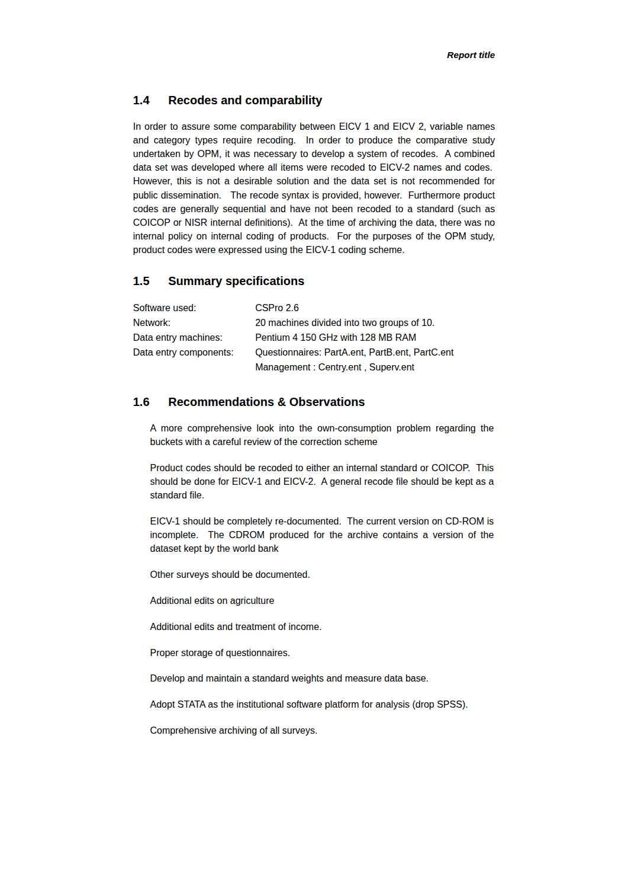Report title
1.4 Recodes and comparability
In order to assure some comparability between EICV 1 and EICV 2, variable names and category types require recoding. In order to produce the comparative study undertaken by OPM, it was necessary to develop a system of recodes. A combined data set was developed where all items were recoded to EICV-2 names and codes. However, this is not a desirable solution and the data set is not recommended for public dissemination. The recode syntax is provided, however. Furthermore product codes are generally sequential and have not been recoded to a standard (such as COICOP or NISR internal definitions). At the time of archiving the data, there was no internal policy on internal coding of products. For the purposes of the OPM study, product codes were expressed using the EICV-1 coding scheme.
1.5 Summary specifications
| Software used: | CSPro 2.6 |
| Network: | 20 machines divided into two groups of 10. |
| Data entry machines: | Pentium 4 150 GHz with 128 MB RAM |
| Data entry components: | Questionnaires: PartA.ent, PartB.ent, PartC.ent |
| | Management : Centry.ent , Superv.ent |
1.6 Recommendations & Observations
A more comprehensive look into the own-consumption problem regarding the buckets with a careful review of the correction scheme
Product codes should be recoded to either an internal standard or COICOP. This should be done for EICV-1 and EICV-2. A general recode file should be kept as a standard file.
EICV-1 should be completely re-documented. The current version on CD-ROM is incomplete. The CDROM produced for the archive contains a version of the dataset kept by the world bank
Other surveys should be documented.
Additional edits on agriculture
Additional edits and treatment of income.
Proper storage of questionnaires.
Develop and maintain a standard weights and measure data base.
Adopt STATA as the institutional software platform for analysis (drop SPSS).
Comprehensive archiving of all surveys.